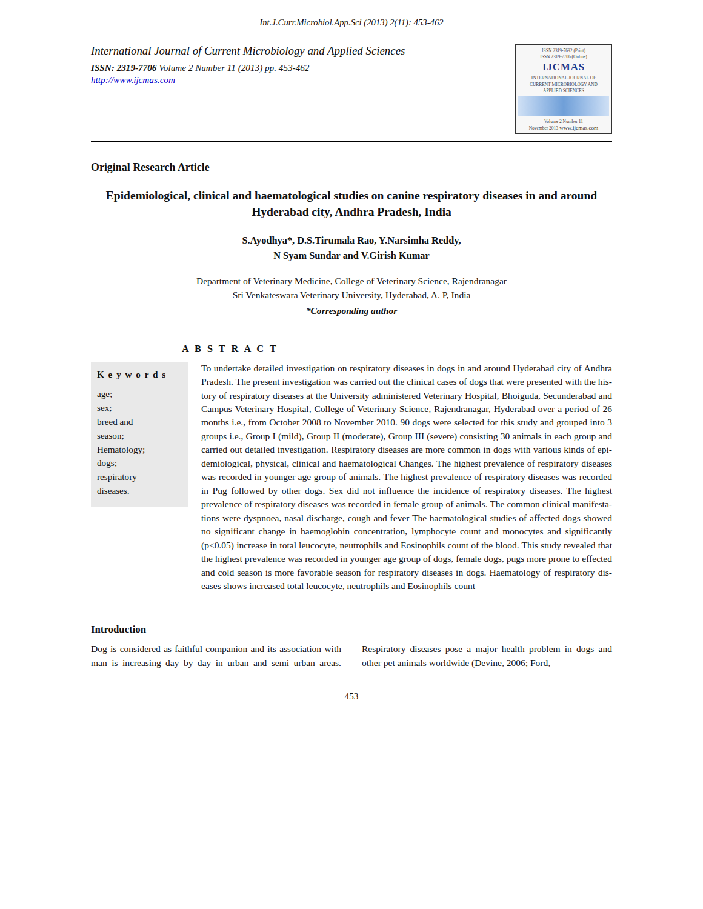Int.J.Curr.Microbiol.App.Sci (2013) 2(11): 453-462
International Journal of Current Microbiology and Applied Sciences
ISSN: 2319-7706 Volume 2 Number 11 (2013) pp. 453-462
http://www.ijcmas.com
ISSN 2319-7692 (Print)
ISSN 2319-7706 (Online) IJCMAS INTERNATIONAL JOURNAL OF
CURRENT MICROBIOLOGY AND
APPLIED SCIENCES Volume 2 Number 11
November 2013 www.ijcmas.com
Original Research Article
Epidemiological, clinical and haematological studies on canine respiratory diseases in and around Hyderabad city, Andhra Pradesh, India
S.Ayodhya*, D.S.Tirumala Rao, Y.Narsimha Reddy,
N Syam Sundar and V.Girish Kumar
Department of Veterinary Medicine, College of Veterinary Science, Rajendranagar
Sri Venkateswara Veterinary University, Hyderabad, A. P, India
*Corresponding author
A B S T R A C T
K e y w o r d s
age;
sex;
breed and
season;
Hematology;
dogs;
respiratory
diseases.
To undertake detailed investigation on respiratory diseases in dogs in and around Hyderabad city of Andhra Pradesh. The present investigation was carried out the clinical cases of dogs that were presented with the history of respiratory diseases at the University administered Veterinary Hospital, Bhoiguda, Secunderabad and Campus Veterinary Hospital, College of Veterinary Science, Rajendranagar, Hyderabad over a period of 26 months i.e., from October 2008 to November 2010. 90 dogs were selected for this study and grouped into 3 groups i.e., Group I (mild), Group II (moderate), Group III (severe) consisting 30 animals in each group and carried out detailed investigation. Respiratory diseases are more common in dogs with various kinds of epidemiological, physical, clinical and haematological Changes. The highest prevalence of respiratory diseases was recorded in younger age group of animals. The highest prevalence of respiratory diseases was recorded in Pug followed by other dogs. Sex did not influence the incidence of respiratory diseases. The highest prevalence of respiratory diseases was recorded in female group of animals. The common clinical manifestations were dyspnoea, nasal discharge, cough and fever The haematological studies of affected dogs showed no significant change in haemoglobin concentration, lymphocyte count and monocytes and significantly (p<0.05) increase in total leucocyte, neutrophils and Eosinophils count of the blood. This study revealed that the highest prevalence was recorded in younger age group of dogs, female dogs, pugs more prone to effected and cold season is more favorable season for respiratory diseases in dogs. Haematology of respiratory diseases shows increased total leucocyte, neutrophils and Eosinophils count
Introduction
Dog is considered as faithful companion and its association with man is increasing day by day in urban and semi urban areas. Respiratory diseases pose a major health problem in dogs and other pet animals worldwide (Devine, 2006; Ford,
453